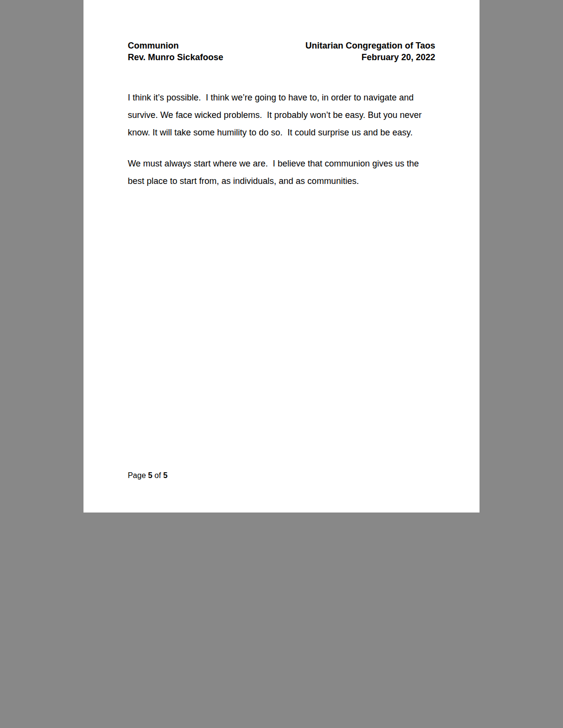| Communion | Unitarian Congregation of Taos |
| Rev. Munro Sickafoose | February 20, 2022 |
I think it’s possible. I think we’re going to have to, in order to navigate and survive. We face wicked problems. It probably won’t be easy. But you never know. It will take some humility to do so. It could surprise us and be easy.
We must always start where we are. I believe that communion gives us the best place to start from, as individuals, and as communities.
Page 5 of 5